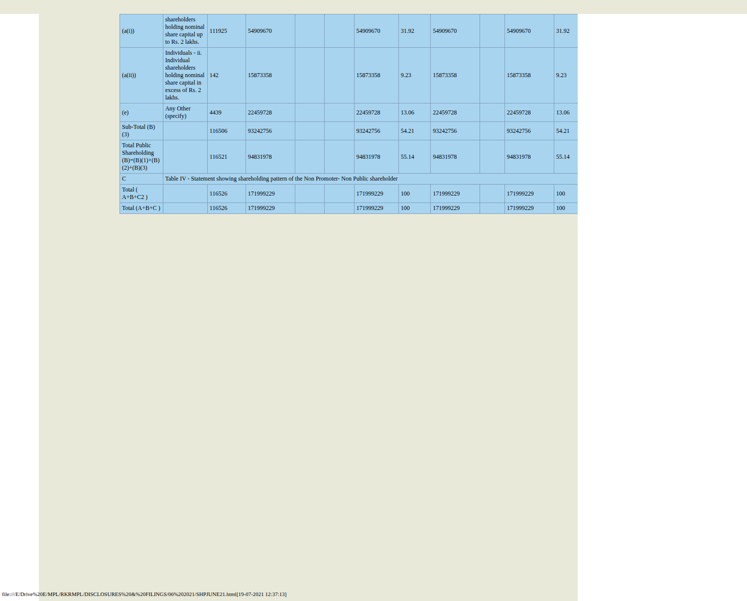| (a(i)) | shareholders holding nominal share capital up to Rs. 2 lakhs. | 111925 | 54909670 | | | 54909670 | 31.92 | 54909670 | | 54909670 | 31.92 |
| (a(ii)) | Individuals - ii. Individual shareholders holding nominal share capital in excess of Rs. 2 lakhs. | 142 | 15873358 | | | 15873358 | 9.23 | 15873358 | | 15873358 | 9.23 |
| (e) | Any Other (specify) | 4439 | 22459728 | | | 22459728 | 13.06 | 22459728 | | 22459728 | 13.06 |
| Sub-Total (B)(3) | | 116506 | 93242756 | | | 93242756 | 54.21 | 93242756 | | 93242756 | 54.21 |
| Total Public Shareholding (B)=(B)(1)+(B)(2)+(B)(3) | | 116521 | 94831978 | | | 94831978 | 55.14 | 94831978 | | 94831978 | 55.14 |
| C | Table IV - Statement showing shareholding pattern of the Non Promoter- Non Public shareholder |
| Total ( A+B+C2 ) | | 116526 | 171999229 | | | 171999229 | 100 | 171999229 | | 171999229 | 100 |
| Total (A+B+C ) | | 116526 | 171999229 | | | 171999229 | 100 | 171999229 | | 171999229 | 100 |
file:///E/Drive%20E/MPL/RKRMPL/DISCLOSURES%20&%20FILINGS/06%202021/SHPJUNE21.html[19-07-2021 12:37:13]